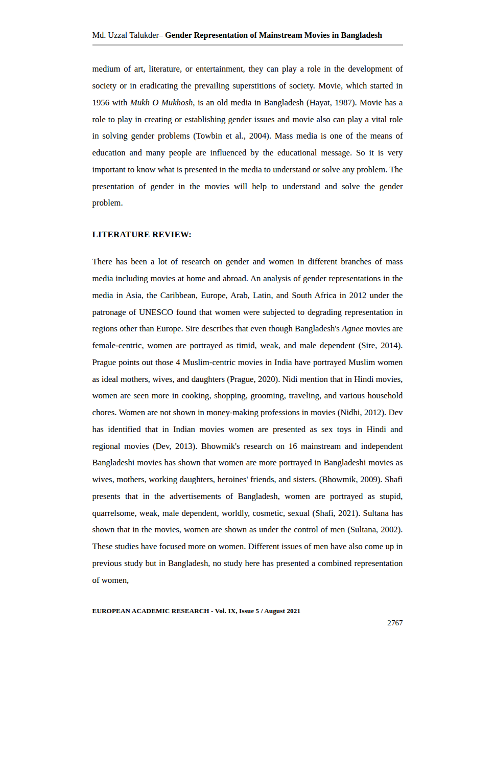Md. Uzzal Talukder– Gender Representation of Mainstream Movies in Bangladesh
medium of art, literature, or entertainment, they can play a role in the development of society or in eradicating the prevailing superstitions of society. Movie, which started in 1956 with Mukh O Mukhosh, is an old media in Bangladesh (Hayat, 1987). Movie has a role to play in creating or establishing gender issues and movie also can play a vital role in solving gender problems (Towbin et al., 2004). Mass media is one of the means of education and many people are influenced by the educational message. So it is very important to know what is presented in the media to understand or solve any problem. The presentation of gender in the movies will help to understand and solve the gender problem.
LITERATURE REVIEW:
There has been a lot of research on gender and women in different branches of mass media including movies at home and abroad. An analysis of gender representations in the media in Asia, the Caribbean, Europe, Arab, Latin, and South Africa in 2012 under the patronage of UNESCO found that women were subjected to degrading representation in regions other than Europe. Sire describes that even though Bangladesh's Agnee movies are female-centric, women are portrayed as timid, weak, and male dependent (Sire, 2014). Prague points out those 4 Muslim-centric movies in India have portrayed Muslim women as ideal mothers, wives, and daughters (Prague, 2020). Nidi mention that in Hindi movies, women are seen more in cooking, shopping, grooming, traveling, and various household chores. Women are not shown in money-making professions in movies (Nidhi, 2012). Dev has identified that in Indian movies women are presented as sex toys in Hindi and regional movies (Dev, 2013). Bhowmik's research on 16 mainstream and independent Bangladeshi movies has shown that women are more portrayed in Bangladeshi movies as wives, mothers, working daughters, heroines' friends, and sisters. (Bhowmik, 2009). Shafi presents that in the advertisements of Bangladesh, women are portrayed as stupid, quarrelsome, weak, male dependent, worldly, cosmetic, sexual (Shafi, 2021). Sultana has shown that in the movies, women are shown as under the control of men (Sultana, 2002). These studies have focused more on women. Different issues of men have also come up in previous study but in Bangladesh, no study here has presented a combined representation of women,
EUROPEAN ACADEMIC RESEARCH - Vol. IX, Issue 5 / August 2021
2767